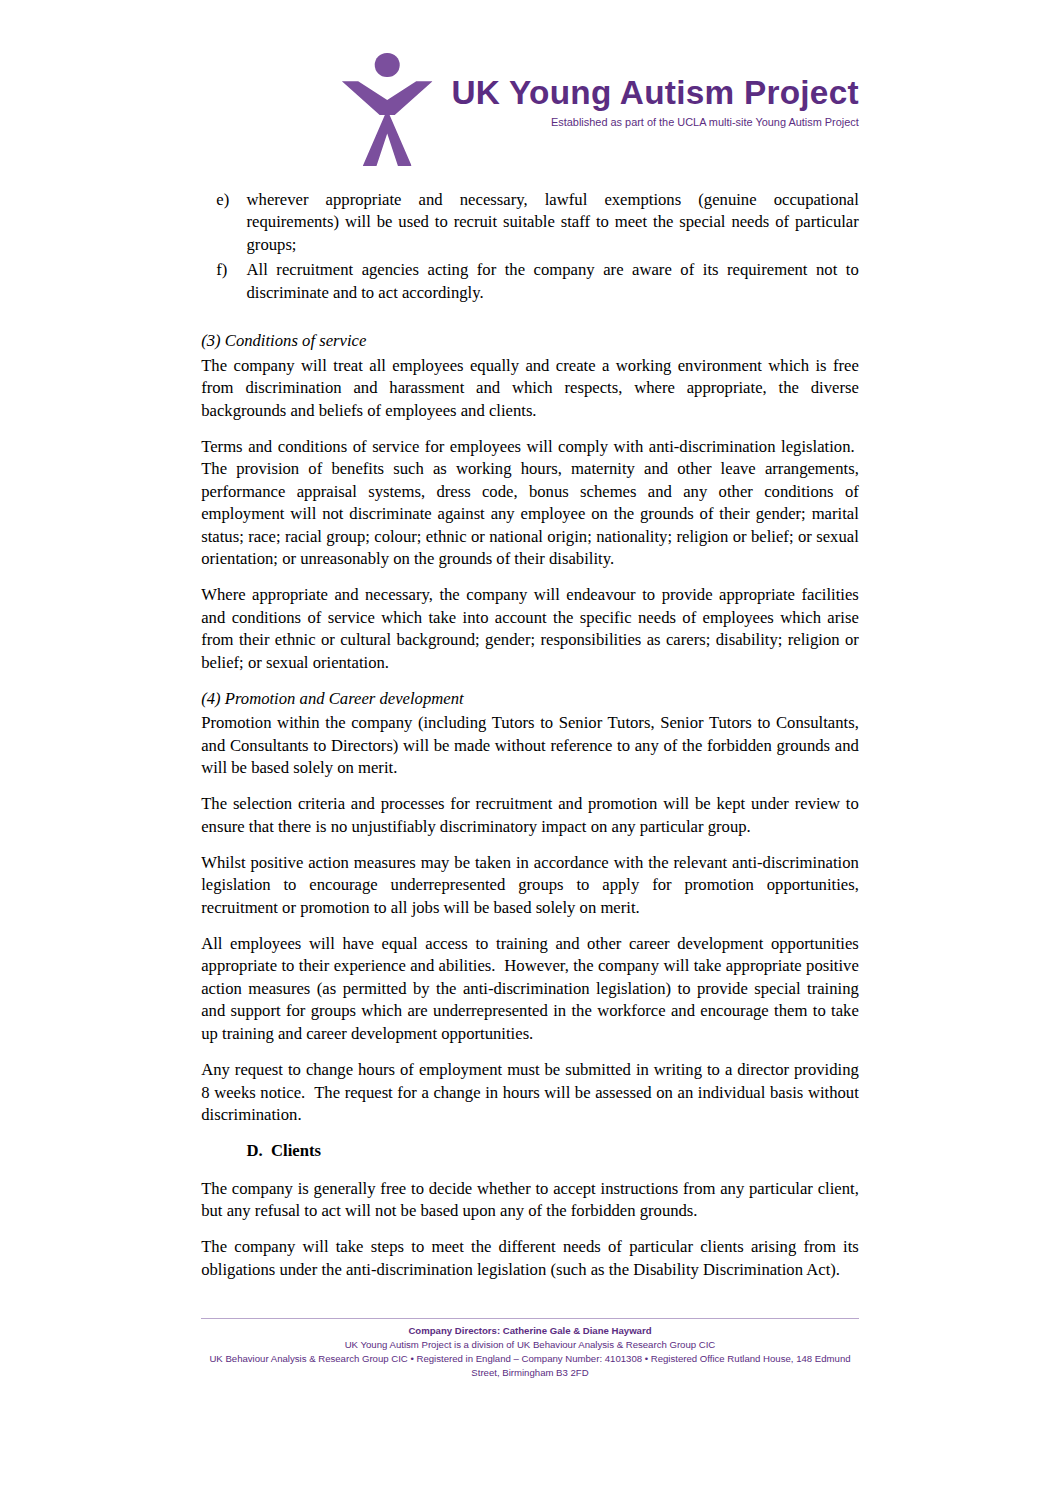UK Young Autism Project
Established as part of the UCLA multi-site Young Autism Project
e) wherever appropriate and necessary, lawful exemptions (genuine occupational requirements) will be used to recruit suitable staff to meet the special needs of particular groups;
f) All recruitment agencies acting for the company are aware of its requirement not to discriminate and to act accordingly.
(3) Conditions of service
The company will treat all employees equally and create a working environment which is free from discrimination and harassment and which respects, where appropriate, the diverse backgrounds and beliefs of employees and clients.
Terms and conditions of service for employees will comply with anti-discrimination legislation. The provision of benefits such as working hours, maternity and other leave arrangements, performance appraisal systems, dress code, bonus schemes and any other conditions of employment will not discriminate against any employee on the grounds of their gender; marital status; race; racial group; colour; ethnic or national origin; nationality; religion or belief; or sexual orientation; or unreasonably on the grounds of their disability.
Where appropriate and necessary, the company will endeavour to provide appropriate facilities and conditions of service which take into account the specific needs of employees which arise from their ethnic or cultural background; gender; responsibilities as carers; disability; religion or belief; or sexual orientation.
(4) Promotion and Career development
Promotion within the company (including Tutors to Senior Tutors, Senior Tutors to Consultants, and Consultants to Directors) will be made without reference to any of the forbidden grounds and will be based solely on merit.
The selection criteria and processes for recruitment and promotion will be kept under review to ensure that there is no unjustifiably discriminatory impact on any particular group.
Whilst positive action measures may be taken in accordance with the relevant anti-discrimination legislation to encourage underrepresented groups to apply for promotion opportunities, recruitment or promotion to all jobs will be based solely on merit.
All employees will have equal access to training and other career development opportunities appropriate to their experience and abilities. However, the company will take appropriate positive action measures (as permitted by the anti-discrimination legislation) to provide special training and support for groups which are underrepresented in the workforce and encourage them to take up training and career development opportunities.
Any request to change hours of employment must be submitted in writing to a director providing 8 weeks notice. The request for a change in hours will be assessed on an individual basis without discrimination.
D. Clients
The company is generally free to decide whether to accept instructions from any particular client, but any refusal to act will not be based upon any of the forbidden grounds.
The company will take steps to meet the different needs of particular clients arising from its obligations under the anti-discrimination legislation (such as the Disability Discrimination Act).
Company Directors: Catherine Gale & Diane Hayward
UK Young Autism Project is a division of UK Behaviour Analysis & Research Group CIC
UK Behaviour Analysis & Research Group CIC • Registered in England – Company Number: 4101308 • Registered Office Rutland House, 148 Edmund Street, Birmingham B3 2FD